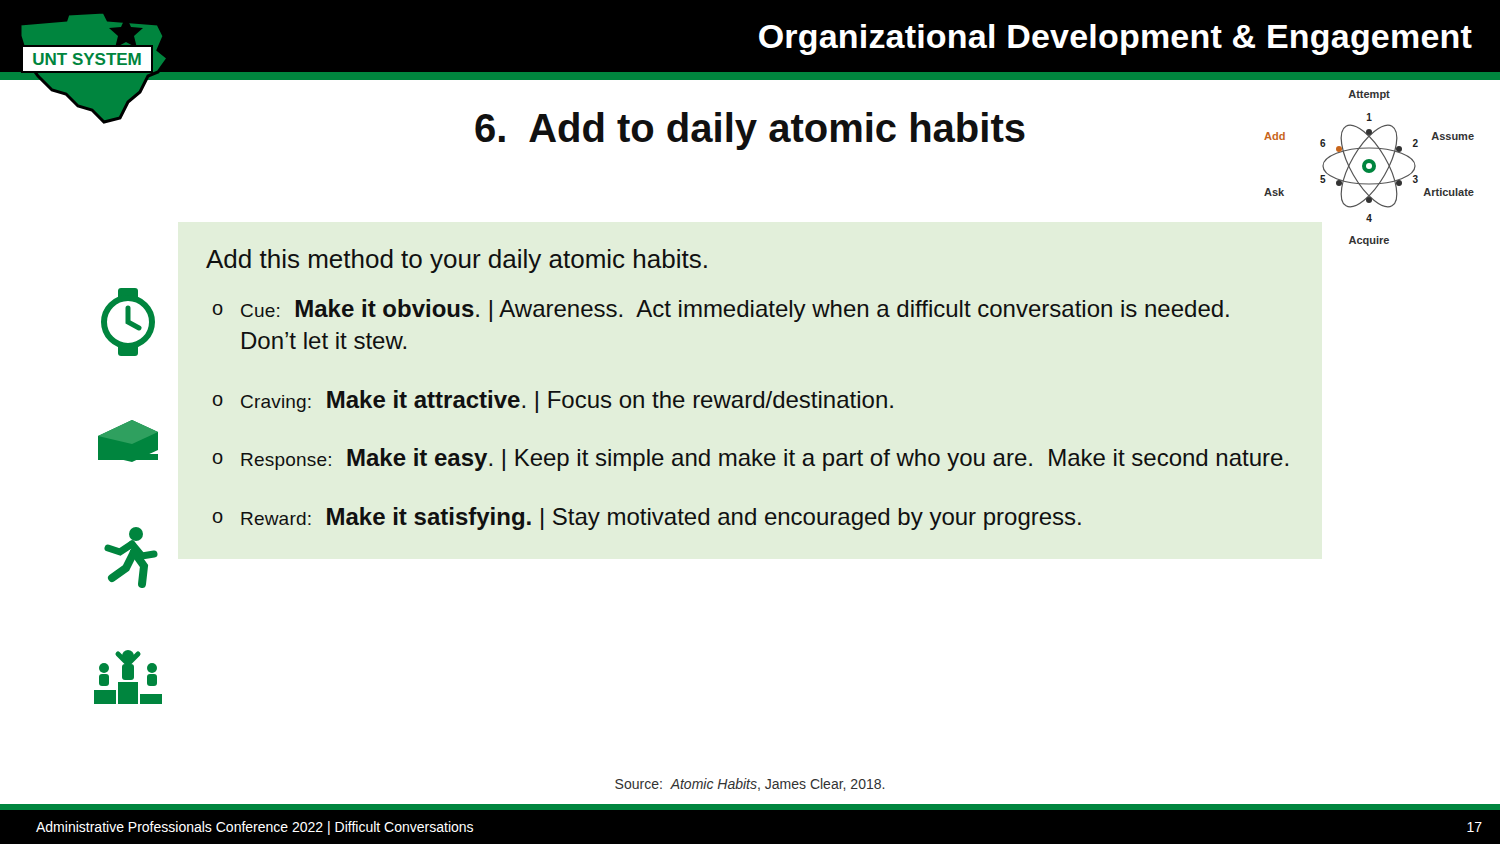Organizational Development & Engagement
UNT SYSTEM
1 2 3 4 5 6 Attempt Assume Articulate Acquire Ask Add
6. Add to daily atomic habits
Add this method to your daily atomic habits.
Cue: Make it obvious. | Awareness. Act immediately when a difficult conversation is needed. Don’t let it stew.
Craving: Make it attractive. | Focus on the reward/destination.
Response: Make it easy. | Keep it simple and make it a part of who you are. Make it second nature.
Reward: Make it satisfying. | Stay motivated and encouraged by your progress.
Source: Atomic Habits, James Clear, 2018.
Administrative Professionals Conference 2022 | Difficult Conversations 17